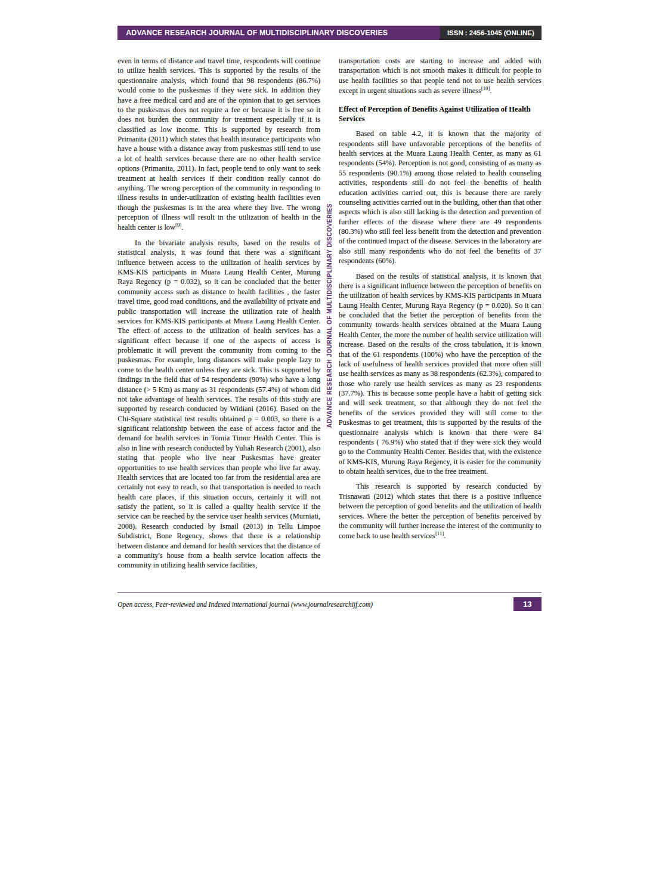ADVANCE RESEARCH JOURNAL OF MULTIDISCIPLINARY DISCOVERIES
ISSN : 2456-1045 (ONLINE)
ADVANCE RESEARCH JOURNAL OF MULTIDISCIPLINARY DISCOVERIES
even in terms of distance and travel time, respondents will continue to utilize health services. This is supported by the results of the questionnaire analysis, which found that 98 respondents (86.7%) would come to the puskesmas if they were sick. In addition they have a free medical card and are of the opinion that to get services to the puskesmas does not require a fee or because it is free so it does not burden the community for treatment especially if it is classified as low income. This is supported by research from Primanita (2011) which states that health insurance participants who have a house with a distance away from puskesmas still tend to use a lot of health services because there are no other health service options (Primanita, 2011). In fact, people tend to only want to seek treatment at health services if their condition really cannot do anything. The wrong perception of the community in responding to illness results in under-utilization of existing health facilities even though the puskesmas is in the area where they live. The wrong perception of illness will result in the utilization of health in the health center is low[9].
In the bivariate analysis results, based on the results of statistical analysis, it was found that there was a significant influence between access to the utilization of health services by KMS-KIS participants in Muara Laung Health Center, Murung Raya Regency (p = 0.032), so it can be concluded that the better community access such as distance to health facilities , the faster travel time, good road conditions, and the availability of private and public transportation will increase the utilization rate of health services for KMS-KIS participants at Muara Laung Health Center. The effect of access to the utilization of health services has a significant effect because if one of the aspects of access is problematic it will prevent the community from coming to the puskesmas. For example, long distances will make people lazy to come to the health center unless they are sick. This is supported by findings in the field that of 54 respondents (90%) who have a long distance (> 5 Km) as many as 31 respondents (57.4%) of whom did not take advantage of health services. The results of this study are supported by research conducted by Widiani (2016). Based on the Chi-Square statistical test results obtained ρ = 0.003, so there is a significant relationship between the ease of access factor and the demand for health services in Tomia Timur Health Center. This is also in line with research conducted by Yuliah Research (2001), also stating that people who live near Puskesmas have greater opportunities to use health services than people who live far away. Health services that are located too far from the residential area are certainly not easy to reach, so that transportation is needed to reach health care places, if this situation occurs, certainly it will not satisfy the patient, so it is called a quality health service if the service can be reached by the service user health services (Murniati, 2008). Research conducted by Ismail (2013) in Tellu Limpoe Subdistrict, Bone Regency, shows that there is a relationship between distance and demand for health services that the distance of a community's house from a health service location affects the community in utilizing health service facilities,
transportation costs are starting to increase and added with transportation which is not smooth makes it difficult for people to use health facilities so that people tend not to use health services except in urgent situations such as severe illness[10].
Effect of Perception of Benefits Against Utilization of Health Services
Based on table 4.2, it is known that the majority of respondents still have unfavorable perceptions of the benefits of health services at the Muara Laung Health Center, as many as 61 respondents (54%). Perception is not good, consisting of as many as 55 respondents (90.1%) among those related to health counseling activities, respondents still do not feel the benefits of health education activities carried out, this is because there are rarely counseling activities carried out in the building, other than that other aspects which is also still lacking is the detection and prevention of further effects of the disease where there are 49 respondents (80.3%) who still feel less benefit from the detection and prevention of the continued impact of the disease. Services in the laboratory are also still many respondents who do not feel the benefits of 37 respondents (60%).
Based on the results of statistical analysis, it is known that there is a significant influence between the perception of benefits on the utilization of health services by KMS-KIS participants in Muara Laung Health Center, Murung Raya Regency (p = 0.020). So it can be concluded that the better the perception of benefits from the community towards health services obtained at the Muara Laung Health Center, the more the number of health service utilization will increase. Based on the results of the cross tabulation, it is known that of the 61 respondents (100%) who have the perception of the lack of usefulness of health services provided that more often still use health services as many as 38 respondents (62.3%), compared to those who rarely use health services as many as 23 respondents (37.7%). This is because some people have a habit of getting sick and will seek treatment, so that although they do not feel the benefits of the services provided they will still come to the Puskesmas to get treatment, this is supported by the results of the questionnaire analysis which is known that there were 84 respondents ( 76.9%) who stated that if they were sick they would go to the Community Health Center. Besides that, with the existence of KMS-KIS, Murung Raya Regency, it is easier for the community to obtain health services, due to the free treatment.
This research is supported by research conducted by Trisnawati (2012) which states that there is a positive influence between the perception of good benefits and the utilization of health services. Where the better the perception of benefits perceived by the community will further increase the interest of the community to come back to use health services[11].
Open access, Peer-reviewed and Indexed international journal (www.journalresearchijf.com)
13